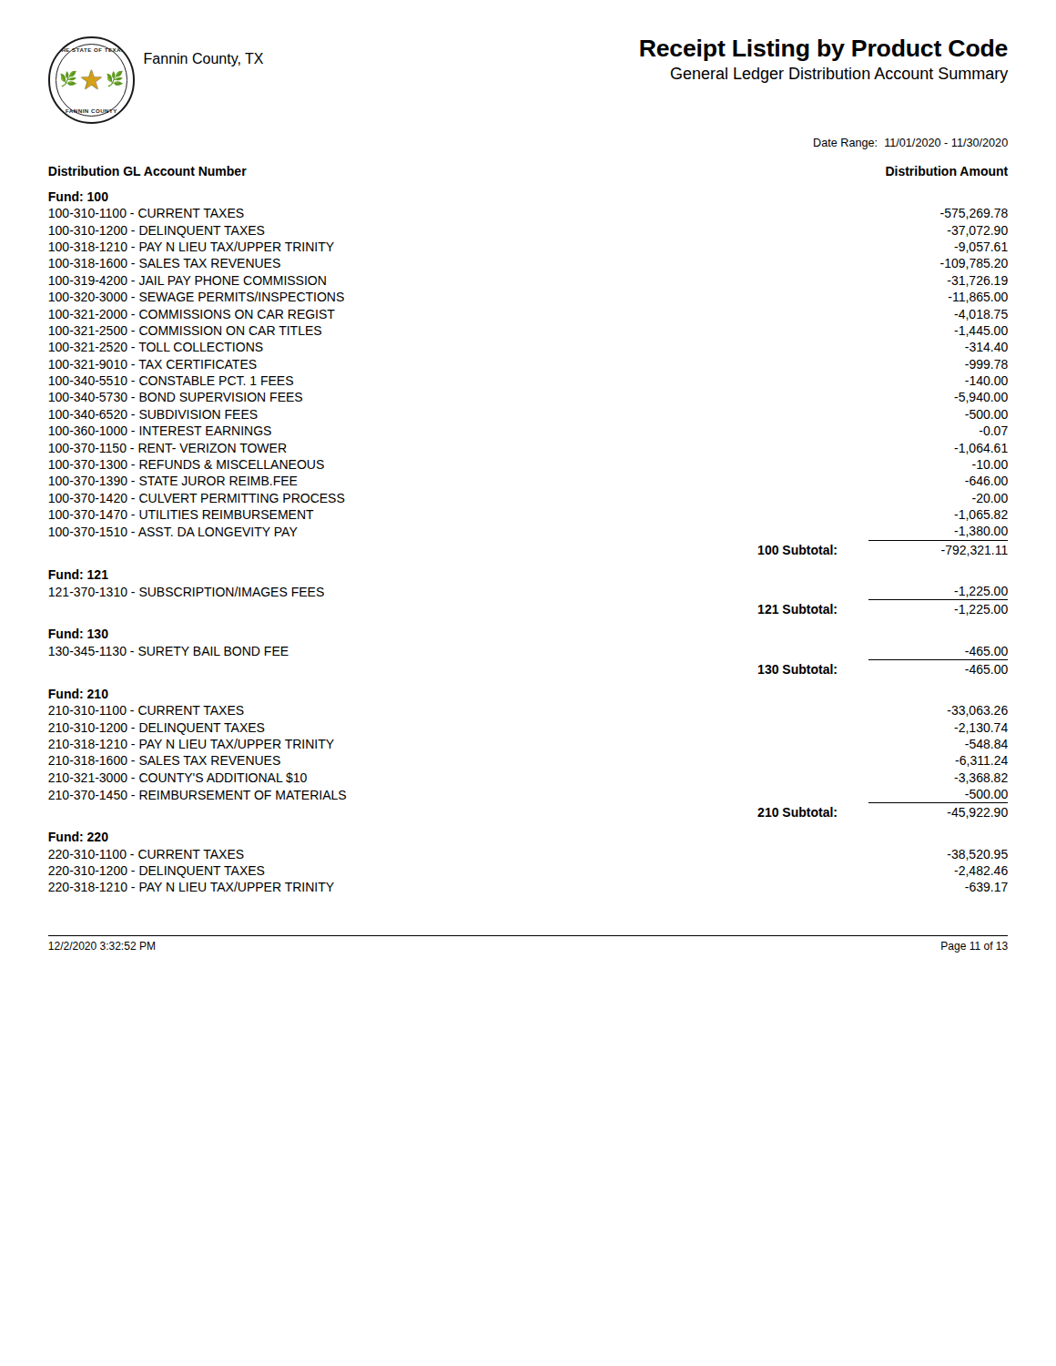THE STATE OF TEXAS
★
🌿
🌿
FANNIN COUNTY
Fannin County, TX
Receipt Listing by Product Code
General Ledger Distribution Account Summary
Date Range: 11/01/2020 - 11/30/2020
| Distribution GL Account Number | | Distribution Amount |
| --- | --- | --- |
| Fund: 100 |
| 100-310-1100 - CURRENT TAXES | | -575,269.78 |
| 100-310-1200 - DELINQUENT TAXES | | -37,072.90 |
| 100-318-1210 - PAY N LIEU TAX/UPPER TRINITY | | -9,057.61 |
| 100-318-1600 - SALES TAX REVENUES | | -109,785.20 |
| 100-319-4200 - JAIL PAY PHONE COMMISSION | | -31,726.19 |
| 100-320-3000 - SEWAGE PERMITS/INSPECTIONS | | -11,865.00 |
| 100-321-2000 - COMMISSIONS ON CAR REGIST | | -4,018.75 |
| 100-321-2500 - COMMISSION ON CAR TITLES | | -1,445.00 |
| 100-321-2520 - TOLL COLLECTIONS | | -314.40 |
| 100-321-9010 - TAX CERTIFICATES | | -999.78 |
| 100-340-5510 - CONSTABLE PCT. 1 FEES | | -140.00 |
| 100-340-5730 - BOND SUPERVISION FEES | | -5,940.00 |
| 100-340-6520 - SUBDIVISION FEES | | -500.00 |
| 100-360-1000 - INTEREST EARNINGS | | -0.07 |
| 100-370-1150 - RENT- VERIZON TOWER | | -1,064.61 |
| 100-370-1300 - REFUNDS & MISCELLANEOUS | | -10.00 |
| 100-370-1390 - STATE JUROR REIMB.FEE | | -646.00 |
| 100-370-1420 - CULVERT PERMITTING PROCESS | | -20.00 |
| 100-370-1470 - UTILITIES REIMBURSEMENT | | -1,065.82 |
| 100-370-1510 - ASST. DA LONGEVITY PAY | | -1,380.00 |
| | 100 Subtotal: | -792,321.11 |
| Fund: 121 |
| 121-370-1310 - SUBSCRIPTION/IMAGES FEES | | -1,225.00 |
| | 121 Subtotal: | -1,225.00 |
| Fund: 130 |
| 130-345-1130 - SURETY BAIL BOND FEE | | -465.00 |
| | 130 Subtotal: | -465.00 |
| Fund: 210 |
| 210-310-1100 - CURRENT TAXES | | -33,063.26 |
| 210-310-1200 - DELINQUENT TAXES | | -2,130.74 |
| 210-318-1210 - PAY N LIEU TAX/UPPER TRINITY | | -548.84 |
| 210-318-1600 - SALES TAX REVENUES | | -6,311.24 |
| 210-321-3000 - COUNTY'S ADDITIONAL $10 | | -3,368.82 |
| 210-370-1450 - REIMBURSEMENT OF MATERIALS | | -500.00 |
| | 210 Subtotal: | -45,922.90 |
| Fund: 220 |
| 220-310-1100 - CURRENT TAXES | | -38,520.95 |
| 220-310-1200 - DELINQUENT TAXES | | -2,482.46 |
| 220-318-1210 - PAY N LIEU TAX/UPPER TRINITY | | -639.17 |
12/2/2020 3:32:52 PM
Page 11 of 13